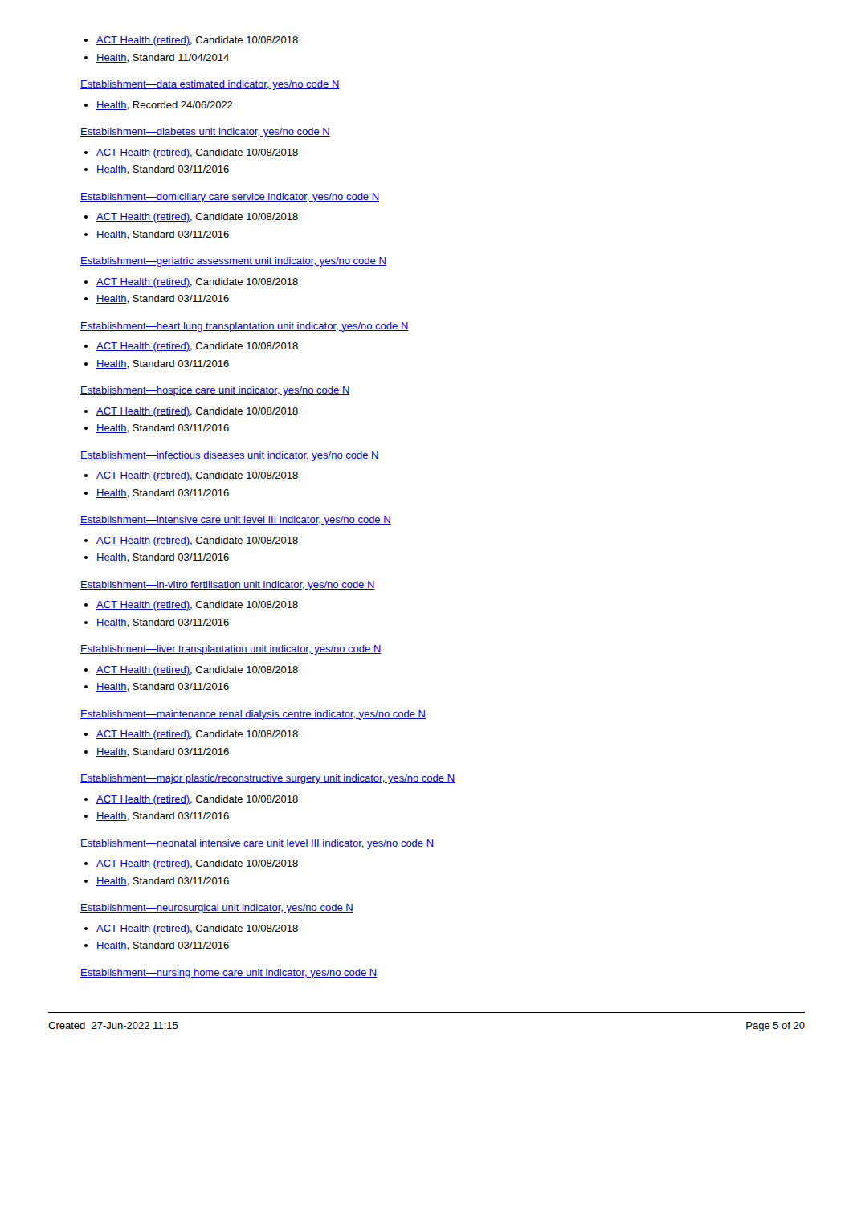ACT Health (retired), Candidate 10/08/2018
Health, Standard 11/04/2014
Establishment—data estimated indicator, yes/no code N
Health, Recorded 24/06/2022
Establishment—diabetes unit indicator, yes/no code N
ACT Health (retired), Candidate 10/08/2018
Health, Standard 03/11/2016
Establishment—domiciliary care service indicator, yes/no code N
ACT Health (retired), Candidate 10/08/2018
Health, Standard 03/11/2016
Establishment—geriatric assessment unit indicator, yes/no code N
ACT Health (retired), Candidate 10/08/2018
Health, Standard 03/11/2016
Establishment—heart lung transplantation unit indicator, yes/no code N
ACT Health (retired), Candidate 10/08/2018
Health, Standard 03/11/2016
Establishment—hospice care unit indicator, yes/no code N
ACT Health (retired), Candidate 10/08/2018
Health, Standard 03/11/2016
Establishment—infectious diseases unit indicator, yes/no code N
ACT Health (retired), Candidate 10/08/2018
Health, Standard 03/11/2016
Establishment—intensive care unit level III indicator, yes/no code N
ACT Health (retired), Candidate 10/08/2018
Health, Standard 03/11/2016
Establishment—in-vitro fertilisation unit indicator, yes/no code N
ACT Health (retired), Candidate 10/08/2018
Health, Standard 03/11/2016
Establishment—liver transplantation unit indicator, yes/no code N
ACT Health (retired), Candidate 10/08/2018
Health, Standard 03/11/2016
Establishment—maintenance renal dialysis centre indicator, yes/no code N
ACT Health (retired), Candidate 10/08/2018
Health, Standard 03/11/2016
Establishment—major plastic/reconstructive surgery unit indicator, yes/no code N
ACT Health (retired), Candidate 10/08/2018
Health, Standard 03/11/2016
Establishment—neonatal intensive care unit level III indicator, yes/no code N
ACT Health (retired), Candidate 10/08/2018
Health, Standard 03/11/2016
Establishment—neurosurgical unit indicator, yes/no code N
ACT Health (retired), Candidate 10/08/2018
Health, Standard 03/11/2016
Establishment—nursing home care unit indicator, yes/no code N
Created 27-Jun-2022 11:15 Page 5 of 20